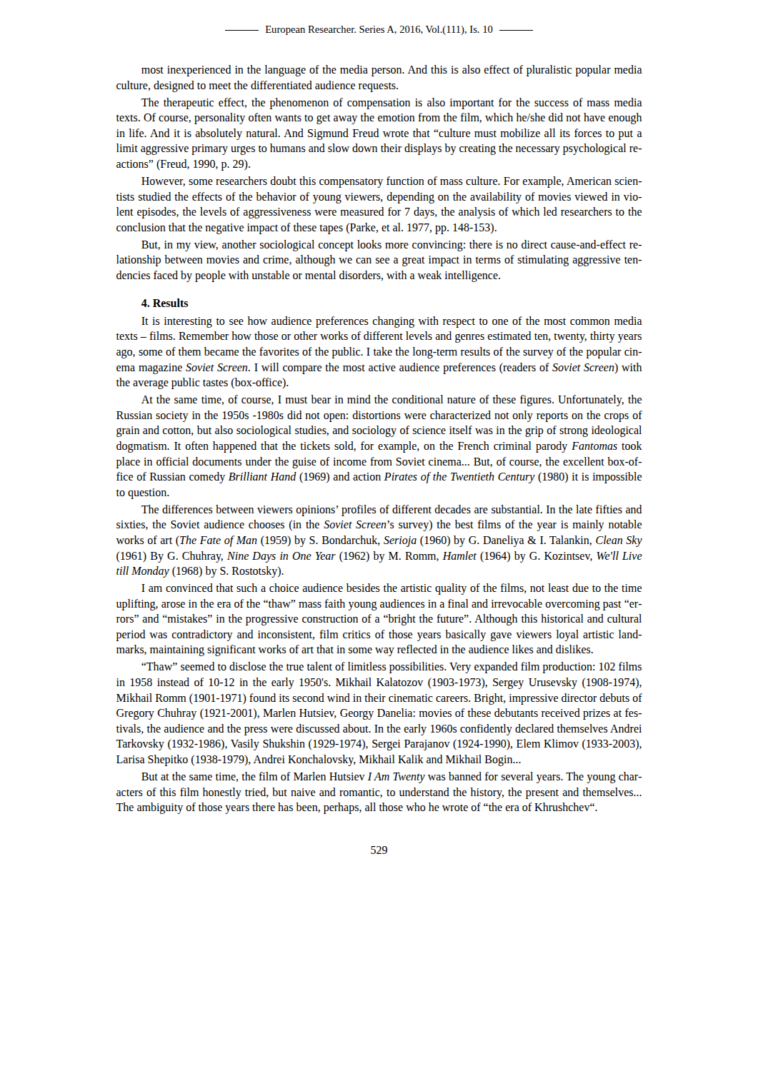European Researcher. Series A, 2016, Vol.(111), Is. 10
most inexperienced in the language of the media person. And this is also effect of pluralistic popular media culture, designed to meet the differentiated audience requests.
The therapeutic effect, the phenomenon of compensation is also important for the success of mass media texts. Of course, personality often wants to get away the emotion from the film, which he/she did not have enough in life. And it is absolutely natural. And Sigmund Freud wrote that “culture must mobilize all its forces to put a limit aggressive primary urges to humans and slow down their displays by creating the necessary psychological reactions” (Freud, 1990, p. 29).
However, some researchers doubt this compensatory function of mass culture. For example, American scientists studied the effects of the behavior of young viewers, depending on the availability of movies viewed in violent episodes, the levels of aggressiveness were measured for 7 days, the analysis of which led researchers to the conclusion that the negative impact of these tapes (Parke, et al. 1977, pp. 148-153).
But, in my view, another sociological concept looks more convincing: there is no direct cause-and-effect relationship between movies and crime, although we can see a great impact in terms of stimulating aggressive tendencies faced by people with unstable or mental disorders, with a weak intelligence.
4. Results
It is interesting to see how audience preferences changing with respect to one of the most common media texts – films. Remember how those or other works of different levels and genres estimated ten, twenty, thirty years ago, some of them became the favorites of the public. I take the long-term results of the survey of the popular cinema magazine Soviet Screen. I will compare the most active audience preferences (readers of Soviet Screen) with the average public tastes (box-office).
At the same time, of course, I must bear in mind the conditional nature of these figures. Unfortunately, the Russian society in the 1950s -1980s did not open: distortions were characterized not only reports on the crops of grain and cotton, but also sociological studies, and sociology of science itself was in the grip of strong ideological dogmatism. It often happened that the tickets sold, for example, on the French criminal parody Fantomas took place in official documents under the guise of income from Soviet cinema... But, of course, the excellent box-office of Russian comedy Brilliant Hand (1969) and action Pirates of the Twentieth Century (1980) it is impossible to question.
The differences between viewers opinions’ profiles of different decades are substantial. In the late fifties and sixties, the Soviet audience chooses (in the Soviet Screen’s survey) the best films of the year is mainly notable works of art (The Fate of Man (1959) by S. Bondarchuk, Serioja (1960) by G. Daneliya & I. Talankin, Clean Sky (1961) By G. Chuhray, Nine Days in One Year (1962) by M. Romm, Hamlet (1964) by G. Kozintsev, We'll Live till Monday (1968) by S. Rostotsky).
I am convinced that such a choice audience besides the artistic quality of the films, not least due to the time uplifting, arose in the era of the “thaw” mass faith young audiences in a final and irrevocable overcoming past “errors” and “mistakes” in the progressive construction of a “bright the future”. Although this historical and cultural period was contradictory and inconsistent, film critics of those years basically gave viewers loyal artistic landmarks, maintaining significant works of art that in some way reflected in the audience likes and dislikes.
“Thaw” seemed to disclose the true talent of limitless possibilities. Very expanded film production: 102 films in 1958 instead of 10-12 in the early 1950's. Mikhail Kalatozov (1903-1973), Sergey Urusevsky (1908-1974), Mikhail Romm (1901-1971) found its second wind in their cinematic careers. Bright, impressive director debuts of Gregory Chuhray (1921-2001), Marlen Hutsiev, Georgy Danelia: movies of these debutants received prizes at festivals, the audience and the press were discussed about. In the early 1960s confidently declared themselves Andrei Tarkovsky (1932-1986), Vasily Shukshin (1929-1974), Sergei Parajanov (1924-1990), Elem Klimov (1933-2003), Larisa Shepitko (1938-1979), Andrei Konchalovsky, Mikhail Kalik and Mikhail Bogin...
But at the same time, the film of Marlen Hutsiev I Am Twenty was banned for several years. The young characters of this film honestly tried, but naive and romantic, to understand the history, the present and themselves... The ambiguity of those years there has been, perhaps, all those who he wrote of “the era of Khrushchev“.
529